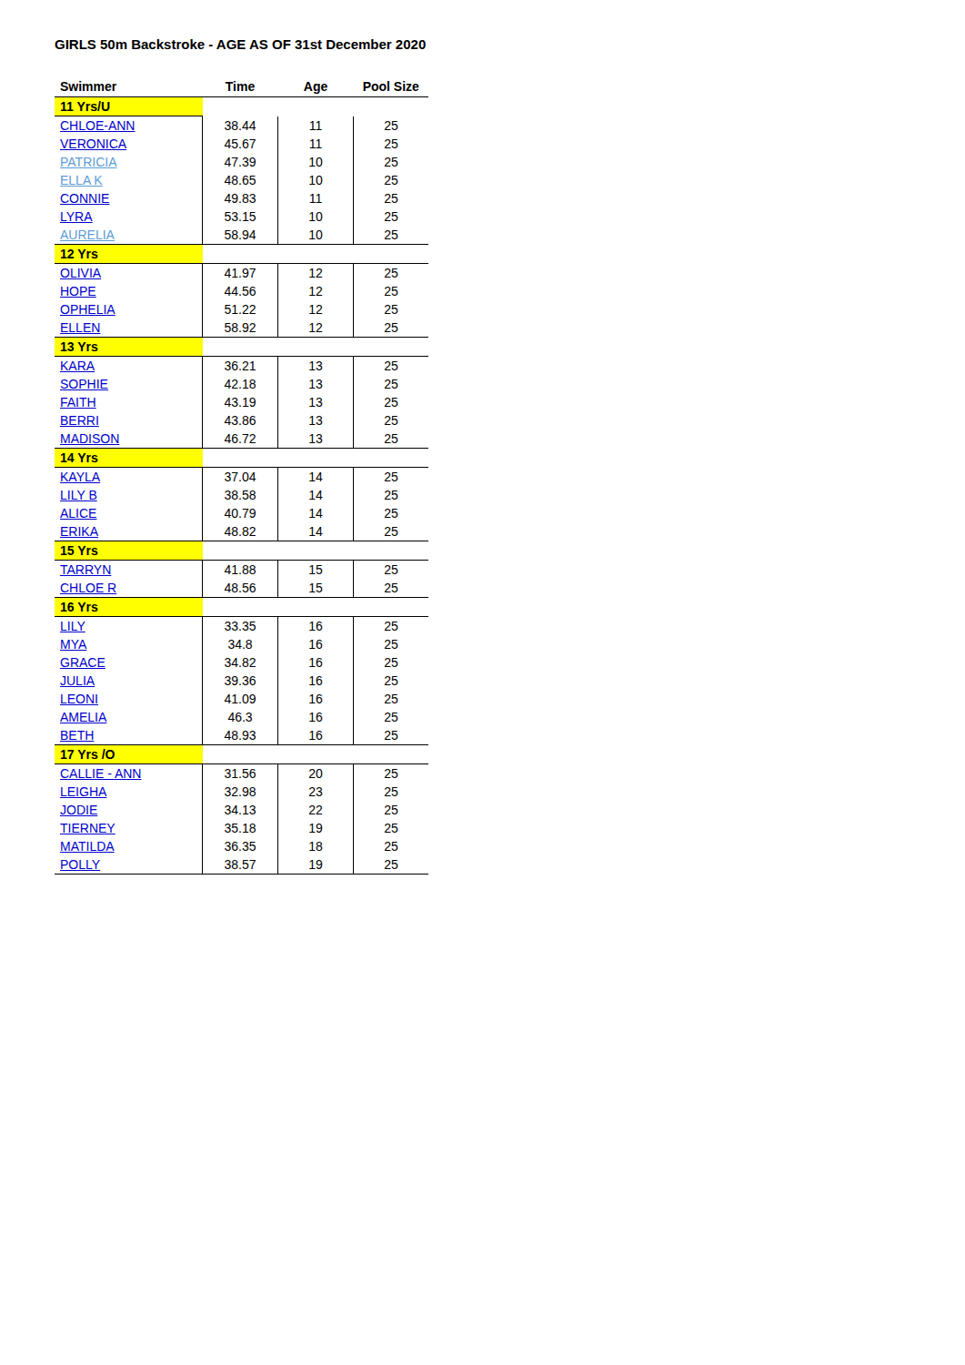GIRLS 50m Backstroke - AGE AS OF 31st December 2020
| Swimmer | Time | Age | Pool Size |
| --- | --- | --- | --- |
| 11 Yrs/U | | | |
| CHLOE-ANN | 38.44 | 11 | 25 |
| VERONICA | 45.67 | 11 | 25 |
| PATRICIA | 47.39 | 10 | 25 |
| ELLA K | 48.65 | 10 | 25 |
| CONNIE | 49.83 | 11 | 25 |
| LYRA | 53.15 | 10 | 25 |
| AURELIA | 58.94 | 10 | 25 |
| 12 Yrs | | | |
| OLIVIA | 41.97 | 12 | 25 |
| HOPE | 44.56 | 12 | 25 |
| OPHELIA | 51.22 | 12 | 25 |
| ELLEN | 58.92 | 12 | 25 |
| 13 Yrs | | | |
| KARA | 36.21 | 13 | 25 |
| SOPHIE | 42.18 | 13 | 25 |
| FAITH | 43.19 | 13 | 25 |
| BERRI | 43.86 | 13 | 25 |
| MADISON | 46.72 | 13 | 25 |
| 14 Yrs | | | |
| KAYLA | 37.04 | 14 | 25 |
| LILY B | 38.58 | 14 | 25 |
| ALICE | 40.79 | 14 | 25 |
| ERIKA | 48.82 | 14 | 25 |
| 15 Yrs | | | |
| TARRYN | 41.88 | 15 | 25 |
| CHLOE R | 48.56 | 15 | 25 |
| 16 Yrs | | | |
| LILY | 33.35 | 16 | 25 |
| MYA | 34.8 | 16 | 25 |
| GRACE | 34.82 | 16 | 25 |
| JULIA | 39.36 | 16 | 25 |
| LEONI | 41.09 | 16 | 25 |
| AMELIA | 46.3 | 16 | 25 |
| BETH | 48.93 | 16 | 25 |
| 17 Yrs /O | | | |
| CALLIE - ANN | 31.56 | 20 | 25 |
| LEIGHA | 32.98 | 23 | 25 |
| JODIE | 34.13 | 22 | 25 |
| TIERNEY | 35.18 | 19 | 25 |
| MATILDA | 36.35 | 18 | 25 |
| POLLY | 38.57 | 19 | 25 |